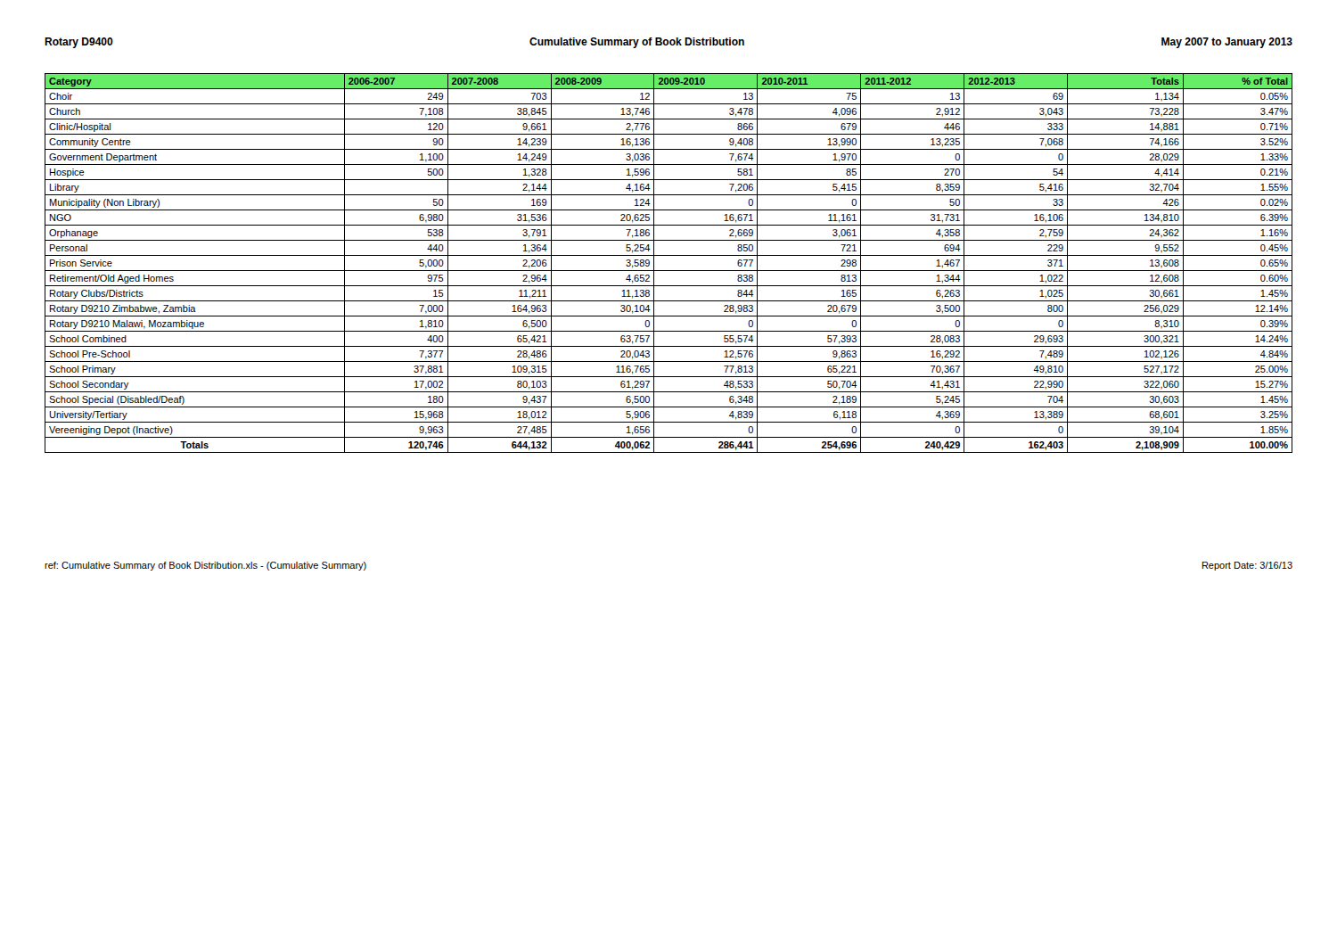Rotary D9400
Cumulative Summary of Book Distribution
May 2007 to January 2013
| Category | 2006-2007 | 2007-2008 | 2008-2009 | 2009-2010 | 2010-2011 | 2011-2012 | 2012-2013 | Totals | % of Total |
| --- | --- | --- | --- | --- | --- | --- | --- | --- | --- |
| Choir | 249 | 703 | 12 | 13 | 75 | 13 | 69 | 1,134 | 0.05% |
| Church | 7,108 | 38,845 | 13,746 | 3,478 | 4,096 | 2,912 | 3,043 | 73,228 | 3.47% |
| Clinic/Hospital | 120 | 9,661 | 2,776 | 866 | 679 | 446 | 333 | 14,881 | 0.71% |
| Community Centre | 90 | 14,239 | 16,136 | 9,408 | 13,990 | 13,235 | 7,068 | 74,166 | 3.52% |
| Government Department | 1,100 | 14,249 | 3,036 | 7,674 | 1,970 | 0 | 0 | 28,029 | 1.33% |
| Hospice | 500 | 1,328 | 1,596 | 581 | 85 | 270 | 54 | 4,414 | 0.21% |
| Library | | 2,144 | 4,164 | 7,206 | 5,415 | 8,359 | 5,416 | 32,704 | 1.55% |
| Municipality (Non Library) | 50 | 169 | 124 | 0 | 0 | 50 | 33 | 426 | 0.02% |
| NGO | 6,980 | 31,536 | 20,625 | 16,671 | 11,161 | 31,731 | 16,106 | 134,810 | 6.39% |
| Orphanage | 538 | 3,791 | 7,186 | 2,669 | 3,061 | 4,358 | 2,759 | 24,362 | 1.16% |
| Personal | 440 | 1,364 | 5,254 | 850 | 721 | 694 | 229 | 9,552 | 0.45% |
| Prison Service | 5,000 | 2,206 | 3,589 | 677 | 298 | 1,467 | 371 | 13,608 | 0.65% |
| Retirement/Old Aged Homes | 975 | 2,964 | 4,652 | 838 | 813 | 1,344 | 1,022 | 12,608 | 0.60% |
| Rotary Clubs/Districts | 15 | 11,211 | 11,138 | 844 | 165 | 6,263 | 1,025 | 30,661 | 1.45% |
| Rotary D9210 Zimbabwe, Zambia | 7,000 | 164,963 | 30,104 | 28,983 | 20,679 | 3,500 | 800 | 256,029 | 12.14% |
| Rotary D9210 Malawi, Mozambique | 1,810 | 6,500 | 0 | 0 | 0 | 0 | 0 | 8,310 | 0.39% |
| School Combined | 400 | 65,421 | 63,757 | 55,574 | 57,393 | 28,083 | 29,693 | 300,321 | 14.24% |
| School Pre-School | 7,377 | 28,486 | 20,043 | 12,576 | 9,863 | 16,292 | 7,489 | 102,126 | 4.84% |
| School Primary | 37,881 | 109,315 | 116,765 | 77,813 | 65,221 | 70,367 | 49,810 | 527,172 | 25.00% |
| School Secondary | 17,002 | 80,103 | 61,297 | 48,533 | 50,704 | 41,431 | 22,990 | 322,060 | 15.27% |
| School Special (Disabled/Deaf) | 180 | 9,437 | 6,500 | 6,348 | 2,189 | 5,245 | 704 | 30,603 | 1.45% |
| University/Tertiary | 15,968 | 18,012 | 5,906 | 4,839 | 6,118 | 4,369 | 13,389 | 68,601 | 3.25% |
| Vereeniging Depot (Inactive) | 9,963 | 27,485 | 1,656 | 0 | 0 | 0 | 0 | 39,104 | 1.85% |
| Totals | 120,746 | 644,132 | 400,062 | 286,441 | 254,696 | 240,429 | 162,403 | 2,108,909 | 100.00% |
ref: Cumulative Summary of Book Distribution.xls - (Cumulative Summary)
Report Date: 3/16/13